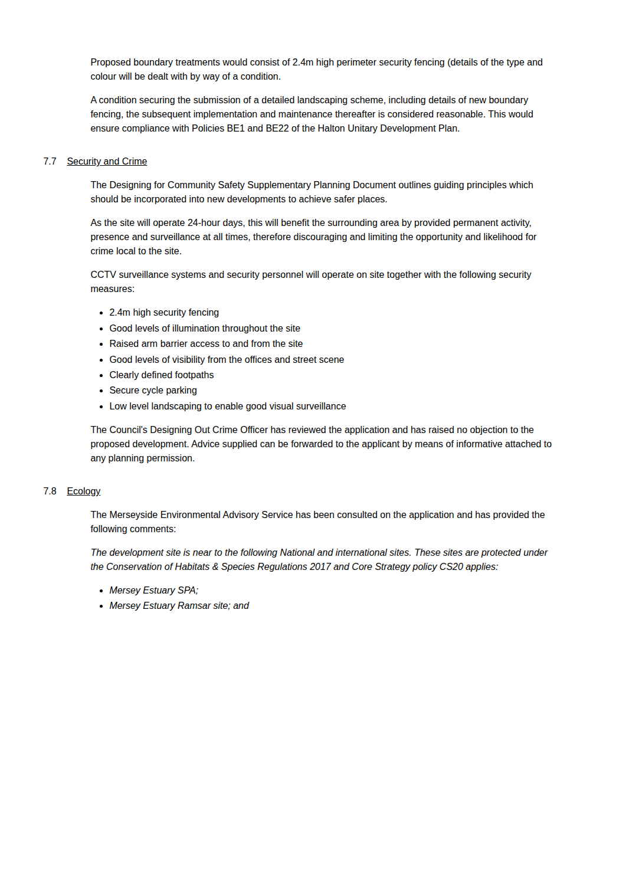Proposed boundary treatments would consist of 2.4m high perimeter security fencing (details of the type and colour will be dealt with by way of a condition.
A condition securing the submission of a detailed landscaping scheme, including details of new boundary fencing, the subsequent implementation and maintenance thereafter is considered reasonable. This would ensure compliance with Policies BE1 and BE22 of the Halton Unitary Development Plan.
7.7 Security and Crime
The Designing for Community Safety Supplementary Planning Document outlines guiding principles which should be incorporated into new developments to achieve safer places.
As the site will operate 24-hour days, this will benefit the surrounding area by provided permanent activity, presence and surveillance at all times, therefore discouraging and limiting the opportunity and likelihood for crime local to the site.
CCTV surveillance systems and security personnel will operate on site together with the following security measures:
2.4m high security fencing
Good levels of illumination throughout the site
Raised arm barrier access to and from the site
Good levels of visibility from the offices and street scene
Clearly defined footpaths
Secure cycle parking
Low level landscaping to enable good visual surveillance
The Council's Designing Out Crime Officer has reviewed the application and has raised no objection to the proposed development. Advice supplied can be forwarded to the applicant by means of informative attached to any planning permission.
7.8 Ecology
The Merseyside Environmental Advisory Service has been consulted on the application and has provided the following comments:
The development site is near to the following National and international sites. These sites are protected under the Conservation of Habitats & Species Regulations 2017 and Core Strategy policy CS20 applies:
Mersey Estuary SPA;
Mersey Estuary Ramsar site; and